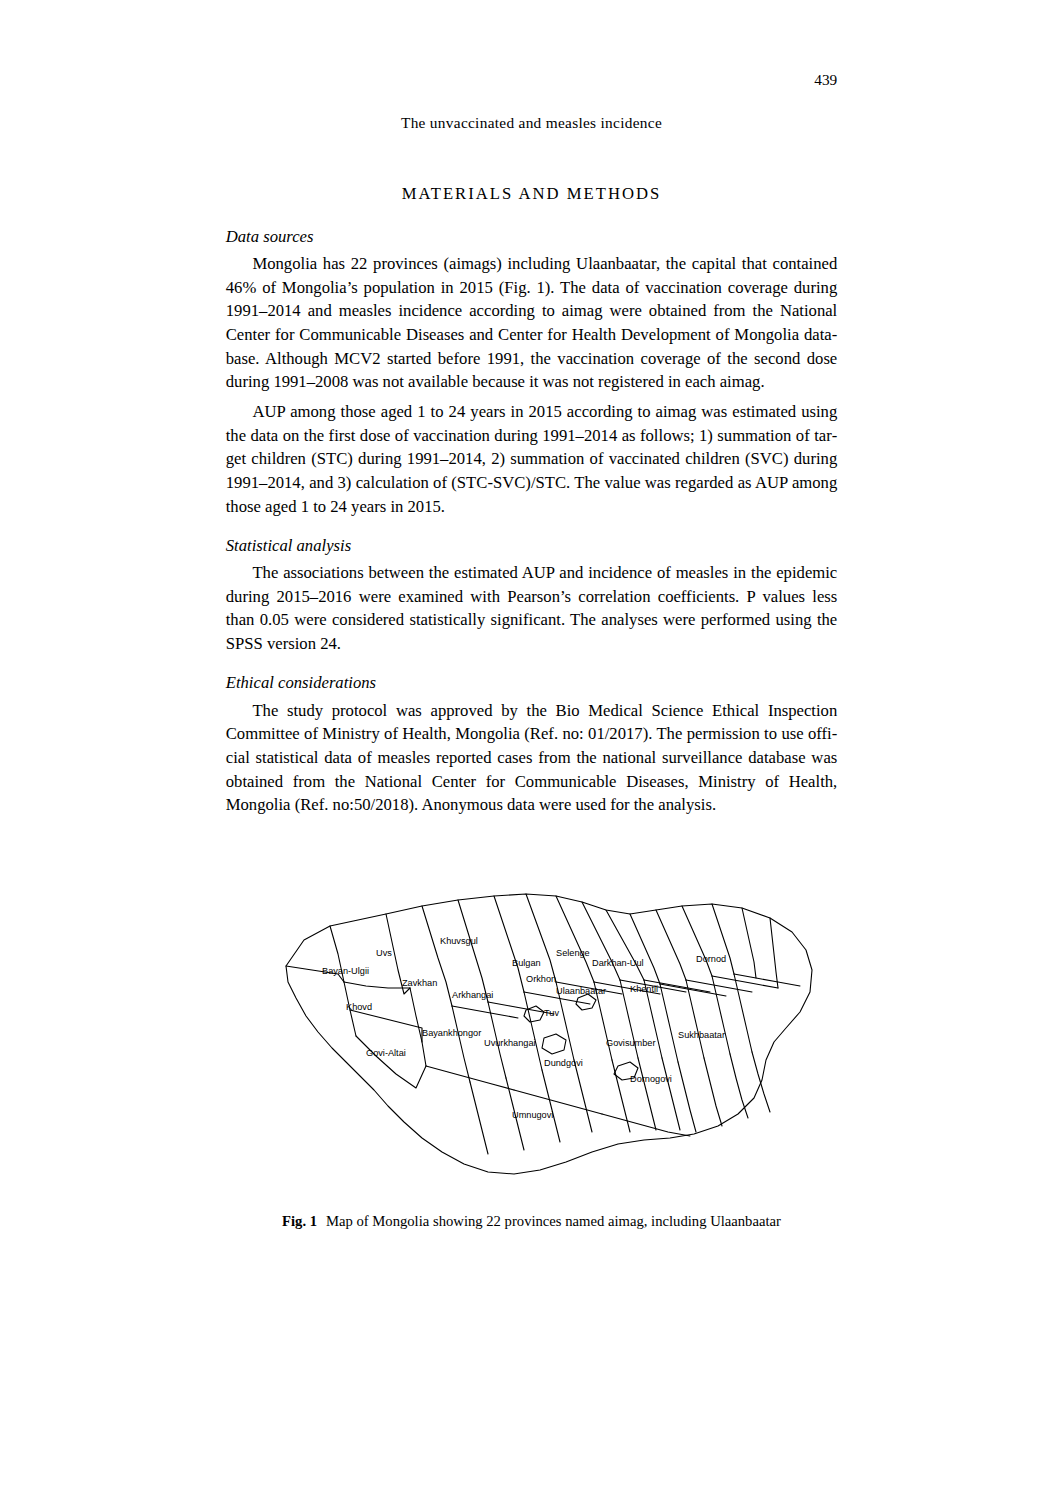439
The unvaccinated and measles incidence
MATERIALS AND METHODS
Data sources
Mongolia has 22 provinces (aimags) including Ulaanbaatar, the capital that contained 46% of Mongolia’s population in 2015 (Fig. 1). The data of vaccination coverage during 1991–2014 and measles incidence according to aimag were obtained from the National Center for Communicable Diseases and Center for Health Development of Mongolia database. Although MCV2 started before 1991, the vaccination coverage of the second dose during 1991–2008 was not available because it was not registered in each aimag.
AUP among those aged 1 to 24 years in 2015 according to aimag was estimated using the data on the first dose of vaccination during 1991–2014 as follows; 1) summation of target children (STC) during 1991–2014, 2) summation of vaccinated children (SVC) during 1991–2014, and 3) calculation of (STC-SVC)/STC. The value was regarded as AUP among those aged 1 to 24 years in 2015.
Statistical analysis
The associations between the estimated AUP and incidence of measles in the epidemic during 2015–2016 were examined with Pearson’s correlation coefficients. P values less than 0.05 were considered statistically significant. The analyses were performed using the SPSS version 24.
Ethical considerations
The study protocol was approved by the Bio Medical Science Ethical Inspection Committee of Ministry of Health, Mongolia (Ref. no: 01/2017). The permission to use official statistical data of measles reported cases from the national surveillance database was obtained from the National Center for Communicable Diseases, Ministry of Health, Mongolia (Ref. no:50/2018). Anonymous data were used for the analysis.
Bayan-Ulgii Uvs Khuvsgul Bulgan Orkhon Selenge Darkhan-Uul Dornod Zavkhan Arkhangai Ulaanbaatar Khentii Khovd Tuv Bayankhongor Uvurkhangai Govisumber Sukhbaatar Govi-Altai Dundgovi Dornogovi Umnugovi
Fig. 1 Map of Mongolia showing 22 provinces named aimag, including Ulaanbaatar